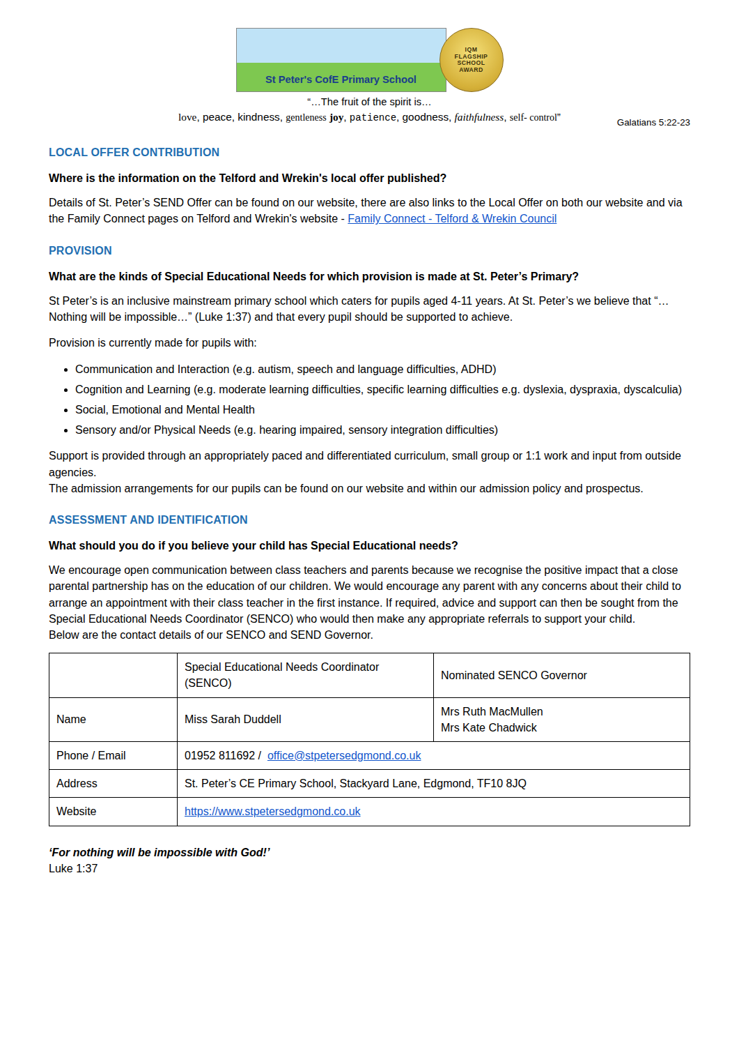St Peter's CofE Primary School
IQM
FLAGSHIP
SCHOOL
AWARD
“…The fruit of the spirit is…
love, peace, kindness, gentleness joy, patience, goodness, faithfulness, self- control”
Galatians 5:22-23
LOCAL OFFER CONTRIBUTION
Where is the information on the Telford and Wrekin's local offer published?
Details of St. Peter’s SEND Offer can be found on our website, there are also links to the Local Offer on both our website and via the Family Connect pages on Telford and Wrekin's website - Family Connect - Telford & Wrekin Council
PROVISION
What are the kinds of Special Educational Needs for which provision is made at St. Peter’s Primary?
St Peter’s is an inclusive mainstream primary school which caters for pupils aged 4-11 years. At St. Peter’s we believe that “…Nothing will be impossible…” (Luke 1:37) and that every pupil should be supported to achieve.
Provision is currently made for pupils with:
Communication and Interaction (e.g. autism, speech and language difficulties, ADHD)
Cognition and Learning (e.g. moderate learning difficulties, specific learning difficulties e.g. dyslexia, dyspraxia, dyscalculia)
Social, Emotional and Mental Health
Sensory and/or Physical Needs (e.g. hearing impaired, sensory integration difficulties)
Support is provided through an appropriately paced and differentiated curriculum, small group or 1:1 work and input from outside agencies.
The admission arrangements for our pupils can be found on our website and within our admission policy and prospectus.
ASSESSMENT AND IDENTIFICATION
What should you do if you believe your child has Special Educational needs?
We encourage open communication between class teachers and parents because we recognise the positive impact that a close parental partnership has on the education of our children. We would encourage any parent with any concerns about their child to arrange an appointment with their class teacher in the first instance. If required, advice and support can then be sought from the Special Educational Needs Coordinator (SENCO) who would then make any appropriate referrals to support your child.
Below are the contact details of our SENCO and SEND Governor.
| | Special Educational Needs Coordinator (SENCO) | Nominated SENCO Governor |
| Name | Miss Sarah Duddell | Mrs Ruth MacMullen Mrs Kate Chadwick |
| Phone / Email | 01952 811692 / office@stpetersedgmond.co.uk |
| Address | St. Peter’s CE Primary School, Stackyard Lane, Edgmond, TF10 8JQ |
| Website | https://www.stpetersedgmond.co.uk |
‘For nothing will be impossible with God!’
Luke 1:37